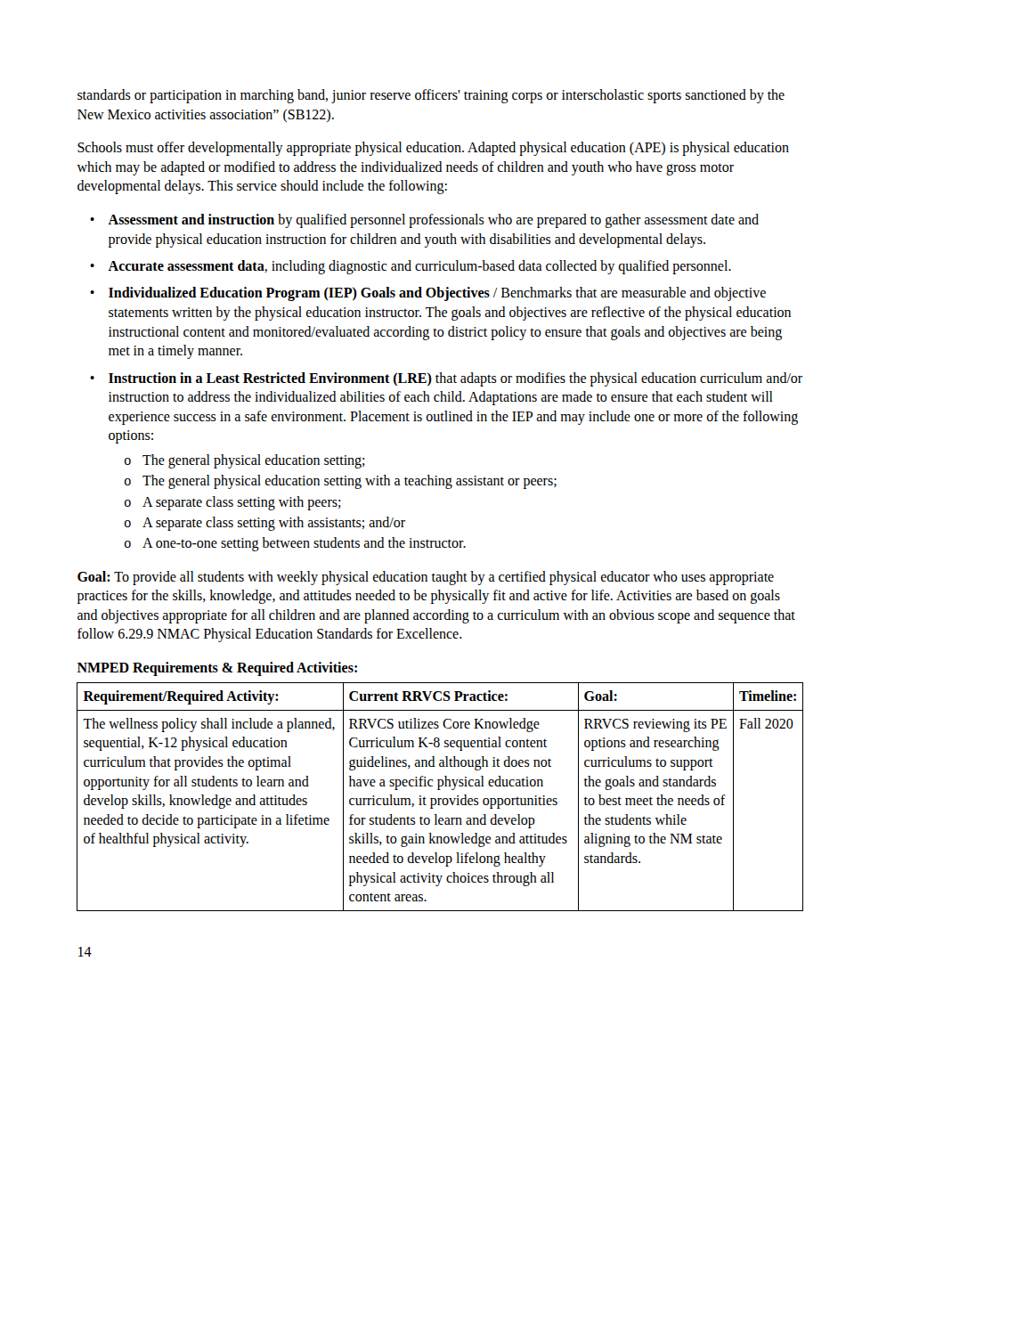standards or participation in marching band, junior reserve officers' training corps or interscholastic sports sanctioned by the New Mexico activities association” (SB122).
Schools must offer developmentally appropriate physical education. Adapted physical education (APE) is physical education which may be adapted or modified to address the individualized needs of children and youth who have gross motor developmental delays. This service should include the following:
Assessment and instruction by qualified personnel professionals who are prepared to gather assessment date and provide physical education instruction for children and youth with disabilities and developmental delays.
Accurate assessment data, including diagnostic and curriculum-based data collected by qualified personnel.
Individualized Education Program (IEP) Goals and Objectives / Benchmarks that are measurable and objective statements written by the physical education instructor. The goals and objectives are reflective of the physical education instructional content and monitored/evaluated according to district policy to ensure that goals and objectives are being met in a timely manner.
Instruction in a Least Restricted Environment (LRE) that adapts or modifies the physical education curriculum and/or instruction to address the individualized abilities of each child. Adaptations are made to ensure that each student will experience success in a safe environment. Placement is outlined in the IEP and may include one or more of the following options:
The general physical education setting;
The general physical education setting with a teaching assistant or peers;
A separate class setting with peers;
A separate class setting with assistants; and/or
A one-to-one setting between students and the instructor.
Goal: To provide all students with weekly physical education taught by a certified physical educator who uses appropriate practices for the skills, knowledge, and attitudes needed to be physically fit and active for life. Activities are based on goals and objectives appropriate for all children and are planned according to a curriculum with an obvious scope and sequence that follow 6.29.9 NMAC Physical Education Standards for Excellence.
NMPED Requirements & Required Activities:
| Requirement/Required Activity: | Current RRVCS Practice: | Goal: | Timeline: |
| --- | --- | --- | --- |
| The wellness policy shall include a planned, sequential, K-12 physical education curriculum that provides the optimal opportunity for all students to learn and develop skills, knowledge and attitudes needed to decide to participate in a lifetime of healthful physical activity. | RRVCS utilizes Core Knowledge Curriculum K-8 sequential content guidelines, and although it does not have a specific physical education curriculum, it provides opportunities for students to learn and develop skills, to gain knowledge and attitudes needed to develop lifelong healthy physical activity choices through all content areas. | RRVCS reviewing its PE options and researching curriculums to support the goals and standards to best meet the needs of the students while aligning to the NM state standards. | Fall 2020 |
14